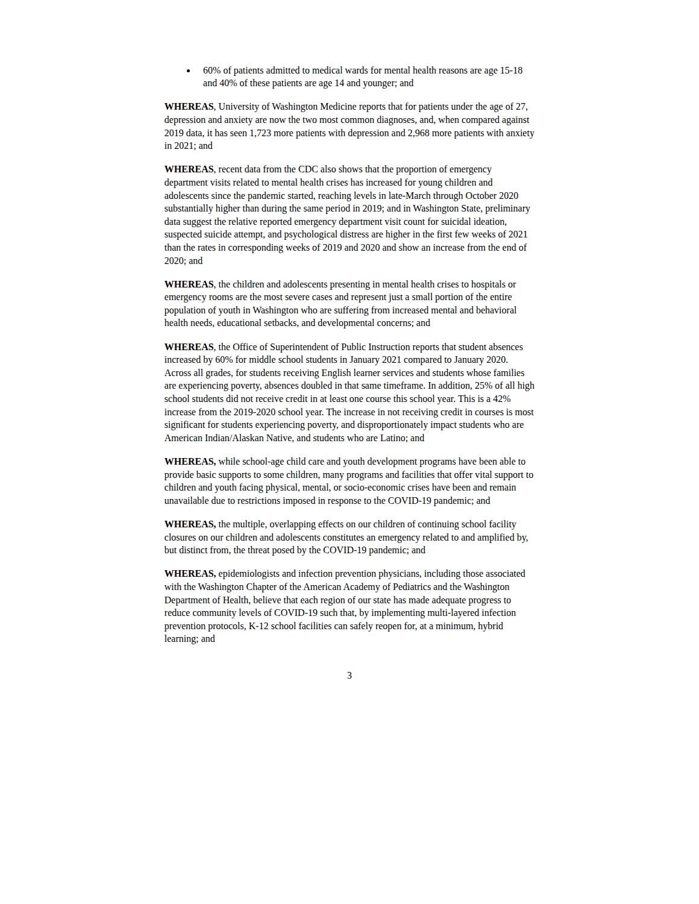60% of patients admitted to medical wards for mental health reasons are age 15-18 and 40% of these patients are age 14 and younger; and
WHEREAS, University of Washington Medicine reports that for patients under the age of 27, depression and anxiety are now the two most common diagnoses, and, when compared against 2019 data, it has seen 1,723 more patients with depression and 2,968 more patients with anxiety in 2021; and
WHEREAS, recent data from the CDC also shows that the proportion of emergency department visits related to mental health crises has increased for young children and adolescents since the pandemic started, reaching levels in late-March through October 2020 substantially higher than during the same period in 2019; and in Washington State, preliminary data suggest the relative reported emergency department visit count for suicidal ideation, suspected suicide attempt, and psychological distress are higher in the first few weeks of 2021 than the rates in corresponding weeks of 2019 and 2020 and show an increase from the end of 2020; and
WHEREAS, the children and adolescents presenting in mental health crises to hospitals or emergency rooms are the most severe cases and represent just a small portion of the entire population of youth in Washington who are suffering from increased mental and behavioral health needs, educational setbacks, and developmental concerns; and
WHEREAS, the Office of Superintendent of Public Instruction reports that student absences increased by 60% for middle school students in January 2021 compared to January 2020. Across all grades, for students receiving English learner services and students whose families are experiencing poverty, absences doubled in that same timeframe. In addition, 25% of all high school students did not receive credit in at least one course this school year. This is a 42% increase from the 2019-2020 school year. The increase in not receiving credit in courses is most significant for students experiencing poverty, and disproportionately impact students who are American Indian/Alaskan Native, and students who are Latino; and
WHEREAS, while school-age child care and youth development programs have been able to provide basic supports to some children, many programs and facilities that offer vital support to children and youth facing physical, mental, or socio-economic crises have been and remain unavailable due to restrictions imposed in response to the COVID-19 pandemic; and
WHEREAS, the multiple, overlapping effects on our children of continuing school facility closures on our children and adolescents constitutes an emergency related to and amplified by, but distinct from, the threat posed by the COVID-19 pandemic; and
WHEREAS, epidemiologists and infection prevention physicians, including those associated with the Washington Chapter of the American Academy of Pediatrics and the Washington Department of Health, believe that each region of our state has made adequate progress to reduce community levels of COVID-19 such that, by implementing multi-layered infection prevention protocols, K-12 school facilities can safely reopen for, at a minimum, hybrid learning; and
3